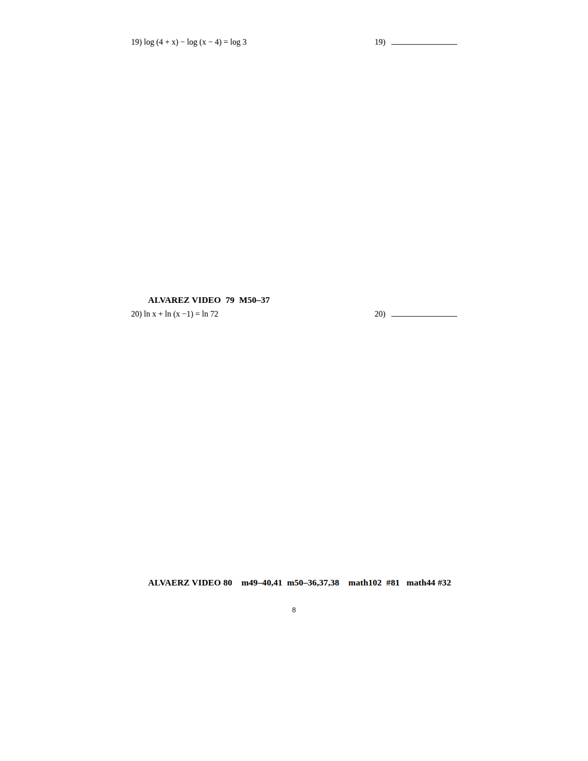19) log (4 + x) − log (x − 4) = log 3
19)
ALVAREZ VIDEO 79 M50–37
20) ln x + ln (x −1) = ln 72
20)
ALVAERZ VIDEO 80 m49–40,41 m50–36,37,38 math102 #81 math44 #32
8